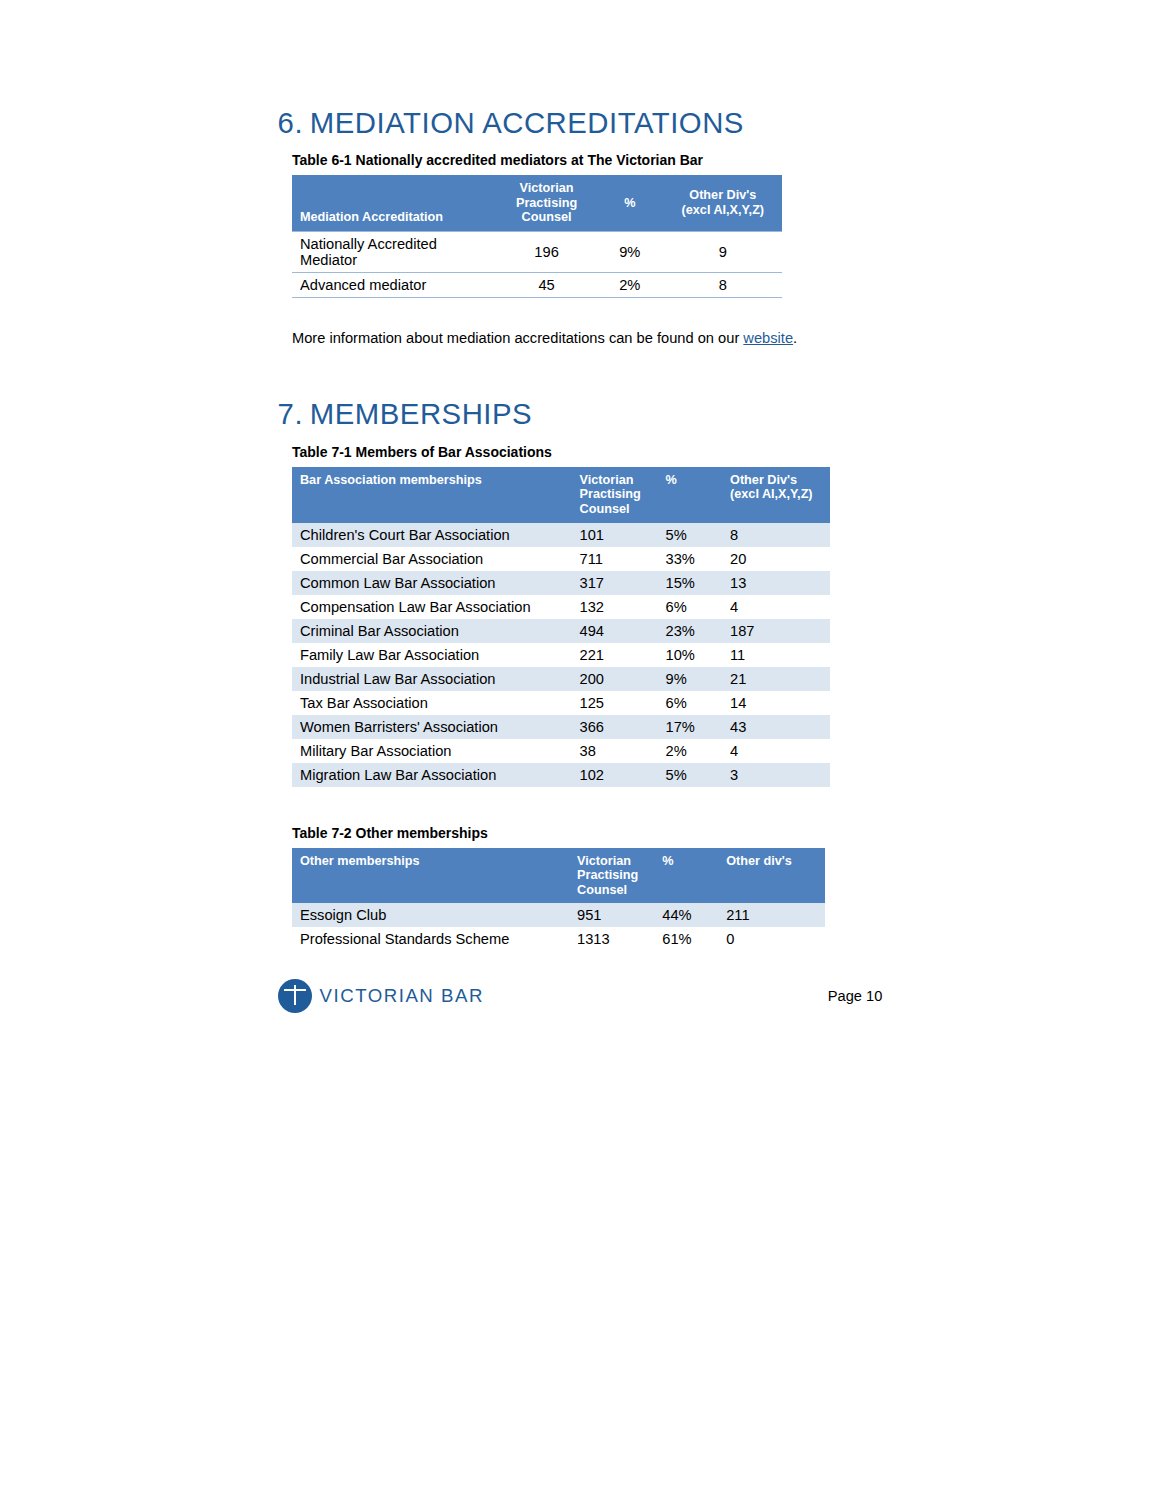6. MEDIATION ACCREDITATIONS
Table 6-1 Nationally accredited mediators at The Victorian Bar
| Mediation Accreditation | Victorian Practising Counsel | % | Other Div's (excl AI,X,Y,Z) |
| --- | --- | --- | --- |
| Nationally Accredited Mediator | 196 | 9% | 9 |
| Advanced mediator | 45 | 2% | 8 |
More information about mediation accreditations can be found on our website.
7. MEMBERSHIPS
Table 7-1 Members of Bar Associations
| Bar Association memberships | Victorian Practising Counsel | % | Other Div's (excl AI,X,Y,Z) |
| --- | --- | --- | --- |
| Children's Court Bar Association | 101 | 5% | 8 |
| Commercial Bar Association | 711 | 33% | 20 |
| Common Law Bar Association | 317 | 15% | 13 |
| Compensation Law Bar Association | 132 | 6% | 4 |
| Criminal Bar Association | 494 | 23% | 187 |
| Family Law Bar Association | 221 | 10% | 11 |
| Industrial Law Bar Association | 200 | 9% | 21 |
| Tax Bar Association | 125 | 6% | 14 |
| Women Barristers' Association | 366 | 17% | 43 |
| Military Bar Association | 38 | 2% | 4 |
| Migration Law Bar Association | 102 | 5% | 3 |
Table 7-2 Other memberships
| Other memberships | Victorian Practising Counsel | % | Other div's |
| --- | --- | --- | --- |
| Essoign Club | 951 | 44% | 211 |
| Professional Standards Scheme | 1313 | 61% | 0 |
VICTORIAN BAR
Page 10